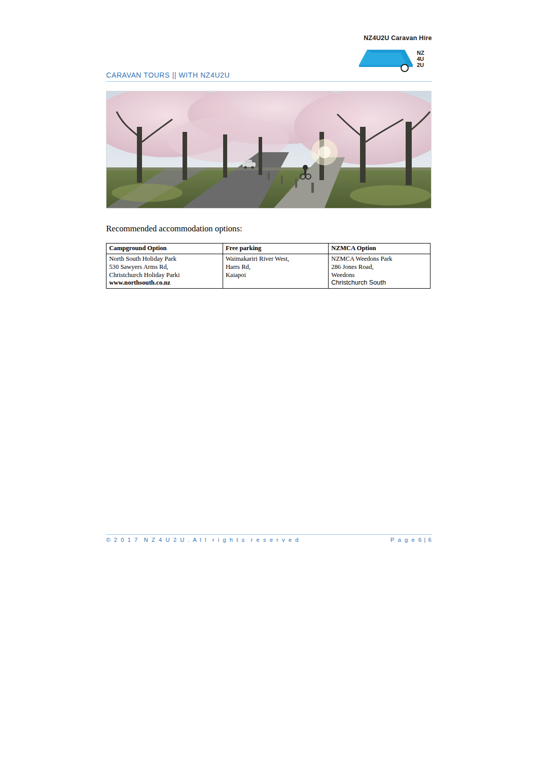NZ4U2U Caravan Hire
NZ 4U 2U
CARAVAN TOURS || WITH NZ4U2U
Recommended accommodation options:
| Campground Option | Free parking | NZMCA Option |
| --- | --- | --- |
| North South Holiday Park 530 Sawyers Arms Rd, Christchurch Holiday Parki www.northsouth.co.nz | Waimakariri River West, Harrs Rd, Kaiapoi | NZMCA Weedons Park 286 Jones Road, Weedons Christchurch South |
© 2 0 1 7 N Z 4 U 2 U . A l l r i g h t s r e s e r v e d
P a g e 6 | 6